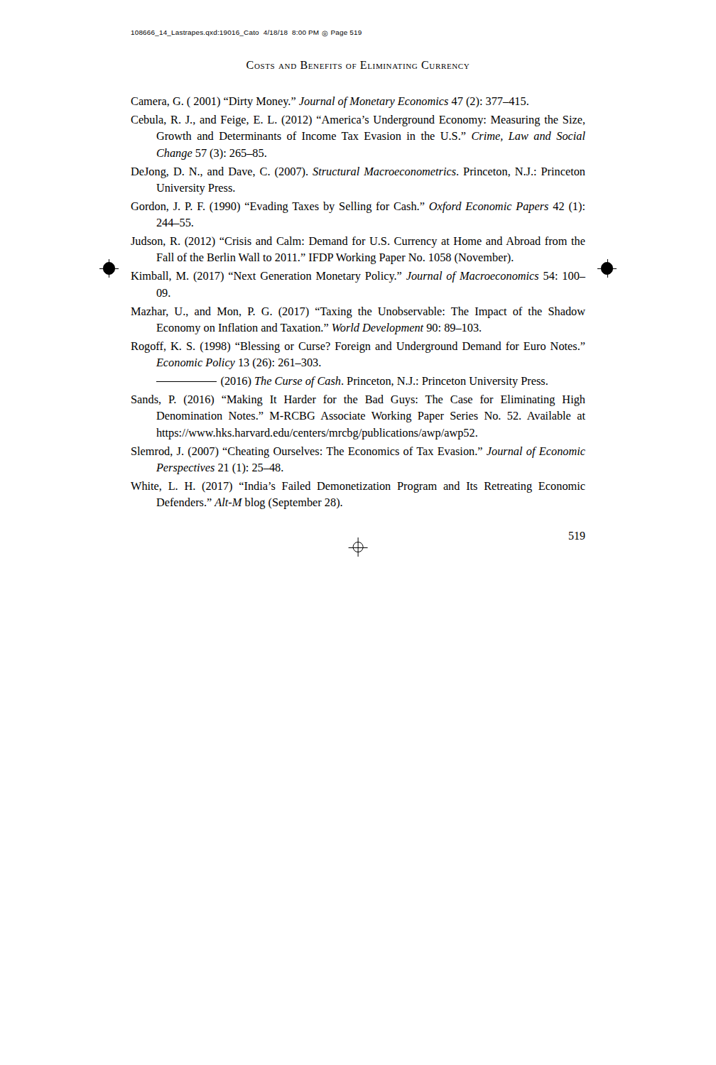108666_14_Lastrapes.qxd:19016_Cato 4/18/18 8:00 PM◎Page 519
Costs and Benefits of Eliminating Currency
Camera, G. ( 2001) “Dirty Money.” Journal of Monetary Economics 47 (2): 377–415.
Cebula, R. J., and Feige, E. L. (2012) “America’s Underground Economy: Measuring the Size, Growth and Determinants of Income Tax Evasion in the U.S.” Crime, Law and Social Change 57 (3): 265–85.
DeJong, D. N., and Dave, C. (2007). Structural Macroeconometrics. Princeton, N.J.: Princeton University Press.
Gordon, J. P. F. (1990) “Evading Taxes by Selling for Cash.” Oxford Economic Papers 42 (1): 244–55.
Judson, R. (2012) “Crisis and Calm: Demand for U.S. Currency at Home and Abroad from the Fall of the Berlin Wall to 2011.” IFDP Working Paper No. 1058 (November).
Kimball, M. (2017) “Next Generation Monetary Policy.” Journal of Macroeconomics 54: 100–09.
Mazhar, U., and Mon, P. G. (2017) “Taxing the Unobservable: The Impact of the Shadow Economy on Inflation and Taxation.” World Development 90: 89–103.
Rogoff, K. S. (1998) “Blessing or Curse? Foreign and Underground Demand for Euro Notes.” Economic Policy 13 (26): 261–303.
(2016) The Curse of Cash. Princeton, N.J.: Princeton University Press.
Sands, P. (2016) “Making It Harder for the Bad Guys: The Case for Eliminating High Denomination Notes.” M-RCBG Associate Working Paper Series No. 52. Available at https://www.hks.harvard.edu/centers/mrcbg/publications/awp/awp52.
Slemrod, J. (2007) “Cheating Ourselves: The Economics of Tax Evasion.” Journal of Economic Perspectives 21 (1): 25–48.
White, L. H. (2017) “India’s Failed Demonetization Program and Its Retreating Economic Defenders.” Alt-M blog (September 28).
519